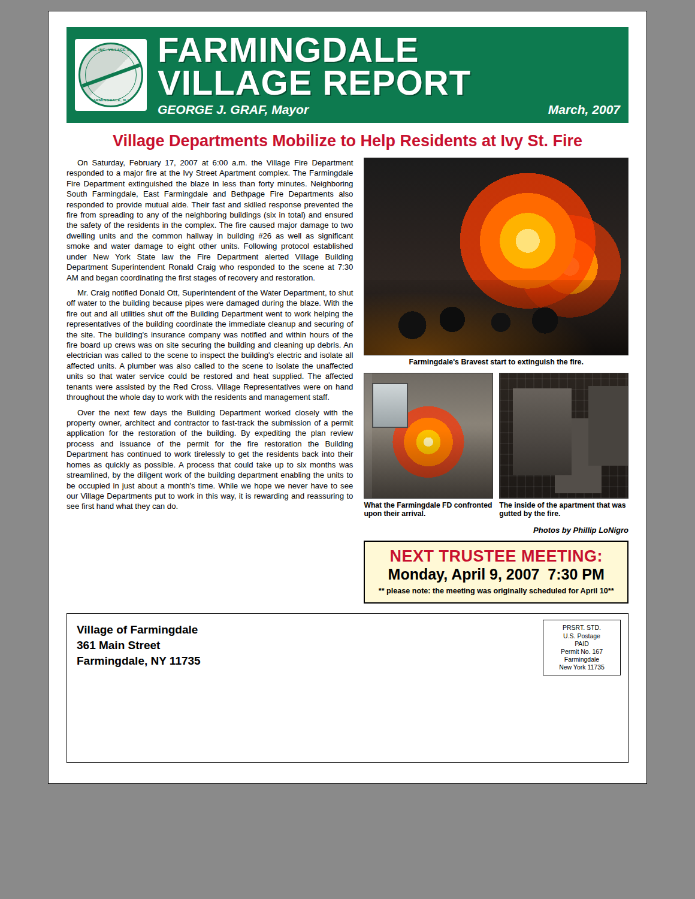THE INC. VILLAGE OF
FARMINGDALE, N.Y.
FARMINGDALE
VILLAGE REPORT
GEORGE J. GRAF, Mayor March, 2007
Village Departments Mobilize to Help Residents at Ivy St. Fire
On Saturday, February 17, 2007 at 6:00 a.m. the Village Fire Department responded to a major fire at the Ivy Street Apartment complex. The Farmingdale Fire Department extinguished the blaze in less than forty minutes. Neighboring South Farmingdale, East Farmingdale and Bethpage Fire Departments also responded to provide mutual aide. Their fast and skilled response prevented the fire from spreading to any of the neighboring buildings (six in total) and ensured the safety of the residents in the complex. The fire caused major damage to two dwelling units and the common hallway in building #26 as well as significant smoke and water damage to eight other units. Following protocol established under New York State law the Fire Department alerted Village Building Department Superintendent Ronald Craig who responded to the scene at 7:30 AM and began coordinating the first stages of recovery and restoration.
Mr. Craig notified Donald Ott, Superintendent of the Water Department, to shut off water to the building because pipes were damaged during the blaze. With the fire out and all utilities shut off the Building Department went to work helping the representatives of the building coordinate the immediate cleanup and securing of the site. The building's insurance company was notified and within hours of the fire board up crews was on site securing the building and cleaning up debris. An electrician was called to the scene to inspect the building's electric and isolate all affected units. A plumber was also called to the scene to isolate the unaffected units so that water service could be restored and heat supplied. The affected tenants were assisted by the Red Cross. Village Representatives were on hand throughout the whole day to work with the residents and management staff.
Over the next few days the Building Department worked closely with the property owner, architect and contractor to fast-track the submission of a permit application for the restoration of the building. By expediting the plan review process and issuance of the permit for the fire restoration the Building Department has continued to work tirelessly to get the residents back into their homes as quickly as possible. A process that could take up to six months was streamlined, by the diligent work of the building department enabling the units to be occupied in just about a month's time. While we hope we never have to see our Village Departments put to work in this way, it is rewarding and reassuring to see first hand what they can do.
Farmingdale's Bravest start to extinguish the fire.
What the Farmingdale FD confronted upon their arrival.
The inside of the apartment that was gutted by the fire.
Photos by Phillip LoNigro
NEXT TRUSTEE MEETING:
Monday, April 9, 2007 7:30 PM
** please note: the meeting was originally scheduled for April 10**
Village of Farmingdale
361 Main Street
Farmingdale, NY 11735
PRSRT. STD.
U.S. Postage
PAID
Permit No. 167
Farmingdale
New York 11735